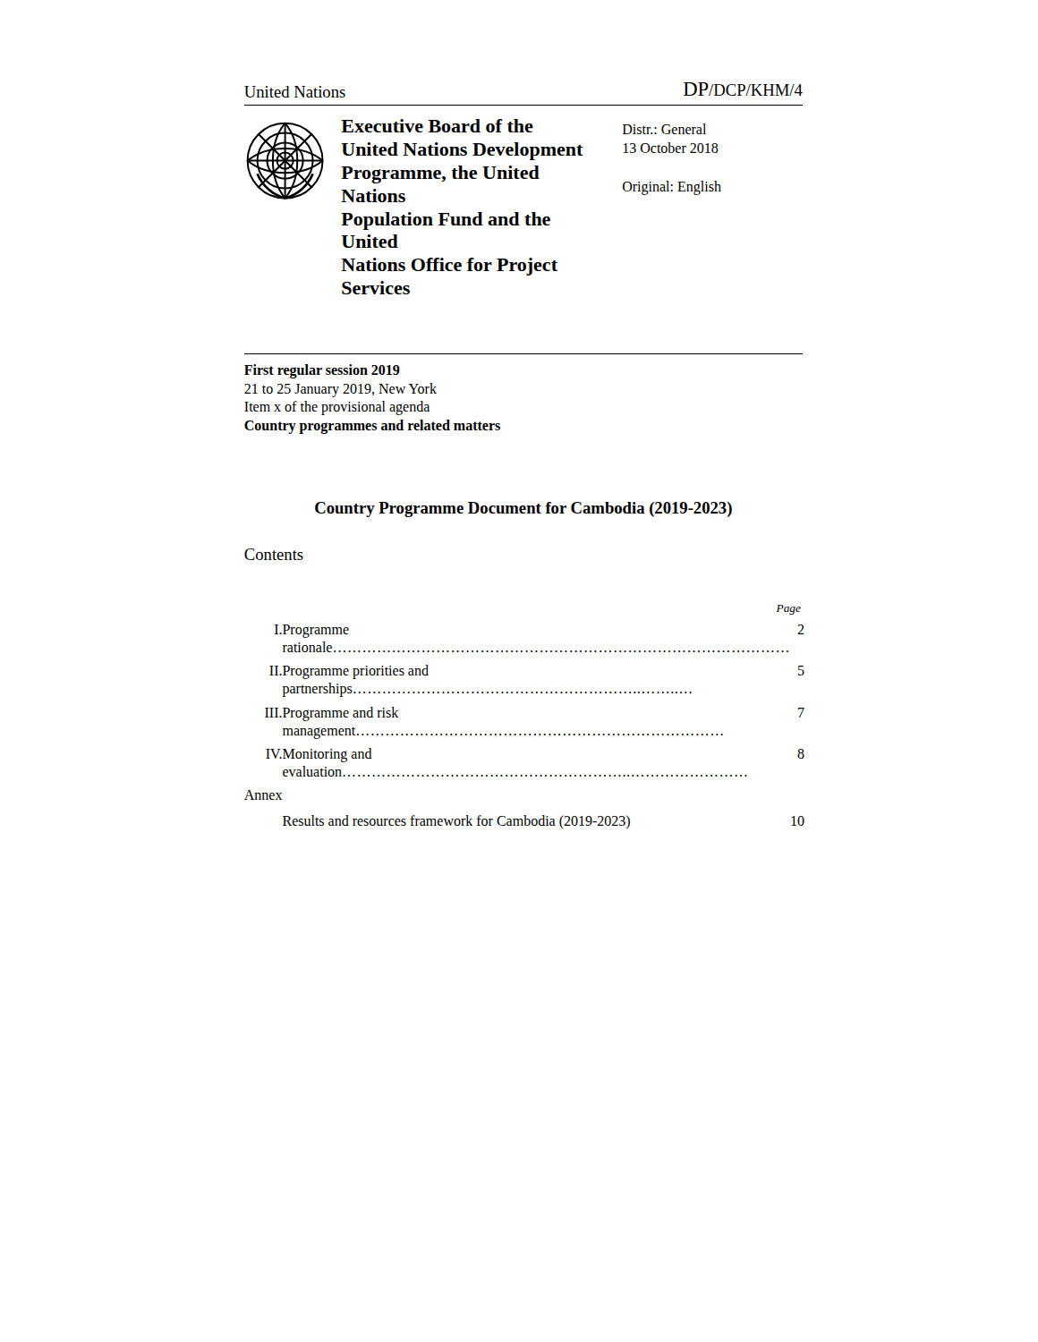United Nations
DP/DCP/KHM/4
Executive Board of the
United Nations Development
Programme, the United Nations
Population Fund and the United
Nations Office for Project Services
Distr.: General
13 October 2018
Original: English
First regular session 2019
21 to 25 January 2019, New York
Item x of the provisional agenda
Country programmes and related matters
Country Programme Document for Cambodia (2019-2023)
Contents
Page
| I. | Programme rationale ………………………………………………………………………………… | 2 |
| II. | Programme priorities and partnerships …………………………………………………..……..… | 5 |
| III. | Programme and risk management ………………………………………………………………… | 7 |
| IV. | Monitoring and evaluation …………………………………………………..…………………… | 8 |
| Annex | | |
| | Results and resources framework for Cambodia (2019-2023) | 10 |